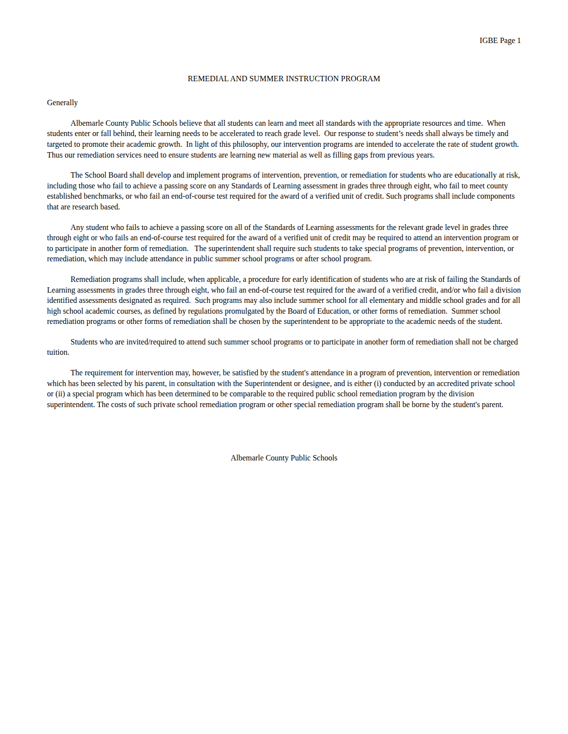IGBE Page 1
REMEDIAL AND SUMMER INSTRUCTION PROGRAM
Generally
Albemarle County Public Schools believe that all students can learn and meet all standards with the appropriate resources and time. When students enter or fall behind, their learning needs to be accelerated to reach grade level. Our response to student’s needs shall always be timely and targeted to promote their academic growth. In light of this philosophy, our intervention programs are intended to accelerate the rate of student growth. Thus our remediation services need to ensure students are learning new material as well as filling gaps from previous years.
The School Board shall develop and implement programs of intervention, prevention, or remediation for students who are educationally at risk, including those who fail to achieve a passing score on any Standards of Learning assessment in grades three through eight, who fail to meet county established benchmarks, or who fail an end-of-course test required for the award of a verified unit of credit. Such programs shall include components that are research based.
Any student who fails to achieve a passing score on all of the Standards of Learning assessments for the relevant grade level in grades three through eight or who fails an end-of-course test required for the award of a verified unit of credit may be required to attend an intervention program or to participate in another form of remediation. The superintendent shall require such students to take special programs of prevention, intervention, or remediation, which may include attendance in public summer school programs or after school program.
Remediation programs shall include, when applicable, a procedure for early identification of students who are at risk of failing the Standards of Learning assessments in grades three through eight, who fail an end-of-course test required for the award of a verified credit, and/or who fail a division identified assessments designated as required. Such programs may also include summer school for all elementary and middle school grades and for all high school academic courses, as defined by regulations promulgated by the Board of Education, or other forms of remediation. Summer school remediation programs or other forms of remediation shall be chosen by the superintendent to be appropriate to the academic needs of the student.
Students who are invited/required to attend such summer school programs or to participate in another form of remediation shall not be charged tuition.
The requirement for intervention may, however, be satisfied by the student's attendance in a program of prevention, intervention or remediation which has been selected by his parent, in consultation with the Superintendent or designee, and is either (i) conducted by an accredited private school or (ii) a special program which has been determined to be comparable to the required public school remediation program by the division superintendent. The costs of such private school remediation program or other special remediation program shall be borne by the student's parent.
Albemarle County Public Schools